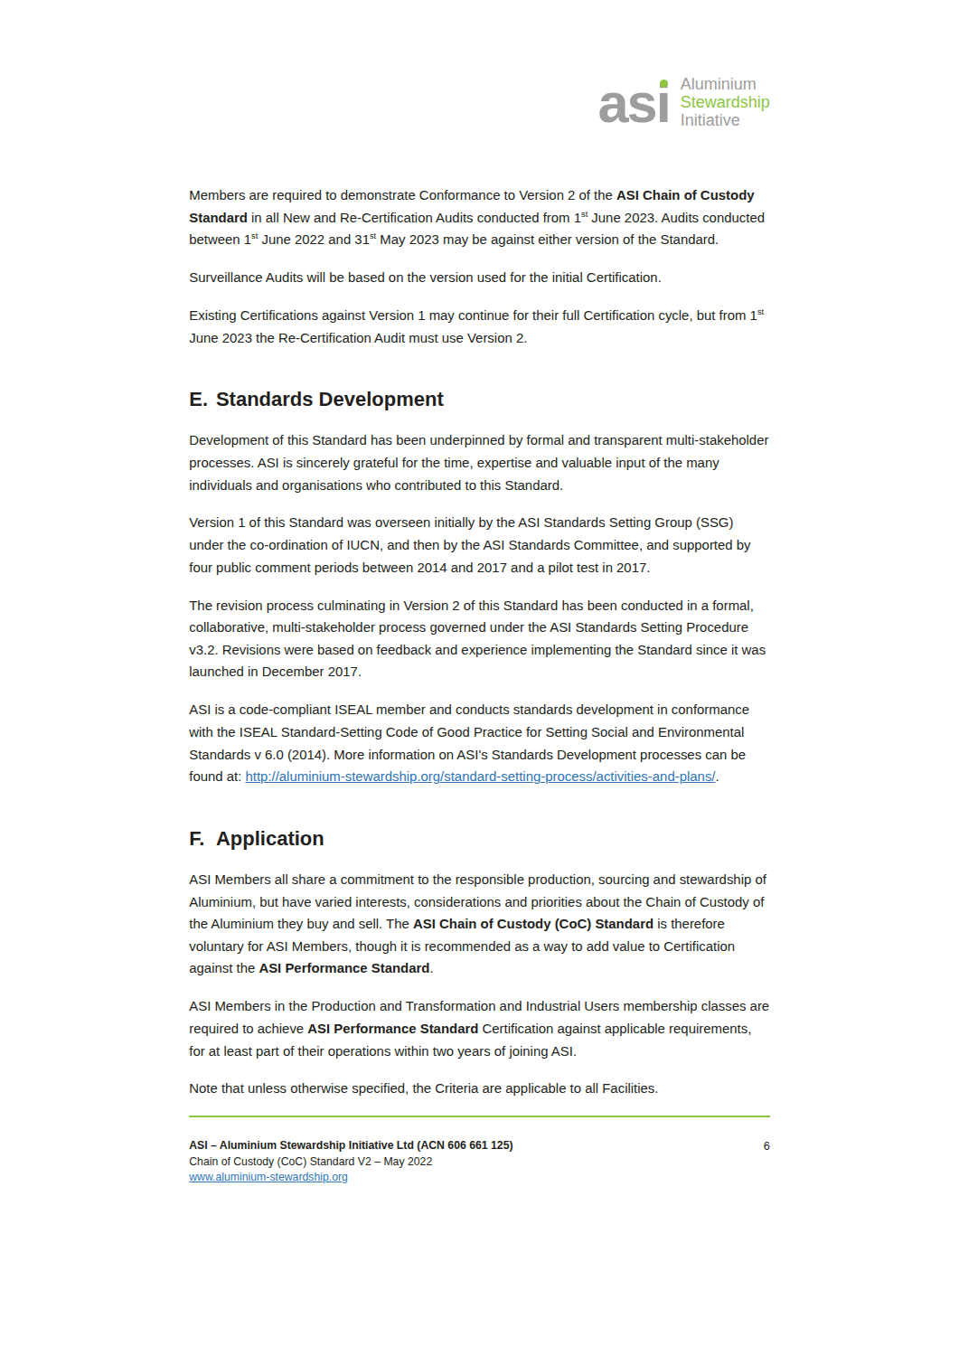asi
Aluminium
Stewardship
Initiative
Members are required to demonstrate Conformance to Version 2 of the ASI Chain of Custody Standard in all New and Re-Certification Audits conducted from 1st June 2023. Audits conducted between 1st June 2022 and 31st May 2023 may be against either version of the Standard.
Surveillance Audits will be based on the version used for the initial Certification.
Existing Certifications against Version 1 may continue for their full Certification cycle, but from 1st June 2023 the Re-Certification Audit must use Version 2.
E. Standards Development
Development of this Standard has been underpinned by formal and transparent multi-stakeholder processes. ASI is sincerely grateful for the time, expertise and valuable input of the many individuals and organisations who contributed to this Standard.
Version 1 of this Standard was overseen initially by the ASI Standards Setting Group (SSG) under the co-ordination of IUCN, and then by the ASI Standards Committee, and supported by four public comment periods between 2014 and 2017 and a pilot test in 2017.
The revision process culminating in Version 2 of this Standard has been conducted in a formal, collaborative, multi-stakeholder process governed under the ASI Standards Setting Procedure v3.2. Revisions were based on feedback and experience implementing the Standard since it was launched in December 2017.
ASI is a code-compliant ISEAL member and conducts standards development in conformance with the ISEAL Standard-Setting Code of Good Practice for Setting Social and Environmental Standards v 6.0 (2014). More information on ASI's Standards Development processes can be found at: http://aluminium-stewardship.org/standard-setting-process/activities-and-plans/.
F. Application
ASI Members all share a commitment to the responsible production, sourcing and stewardship of Aluminium, but have varied interests, considerations and priorities about the Chain of Custody of the Aluminium they buy and sell. The ASI Chain of Custody (CoC) Standard is therefore voluntary for ASI Members, though it is recommended as a way to add value to Certification against the ASI Performance Standard.
ASI Members in the Production and Transformation and Industrial Users membership classes are required to achieve ASI Performance Standard Certification against applicable requirements, for at least part of their operations within two years of joining ASI.
Note that unless otherwise specified, the Criteria are applicable to all Facilities.
ASI – Aluminium Stewardship Initiative Ltd (ACN 606 661 125)
Chain of Custody (CoC) Standard V2 – May 2022
www.aluminium-stewardship.org
6